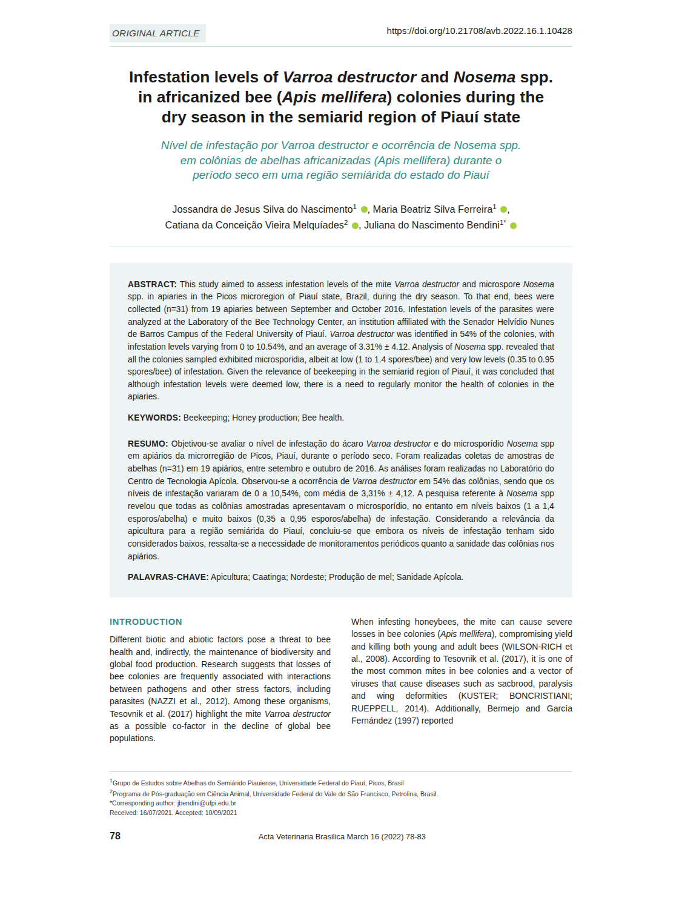ORIGINAL ARTICLE
https://doi.org/10.21708/avb.2022.16.1.10428
Infestation levels of Varroa destructor and Nosema spp.
in africanized bee (Apis mellifera) colonies during the
dry season in the semiarid region of Piauí state
Nível de infestação por Varroa destructor e ocorrência de Nosema spp.
em colônias de abelhas africanizadas (Apis mellifera) durante o
período seco em uma região semiárida do estado do Piauí
Jossandra de Jesus Silva do Nascimento1 , Maria Beatriz Silva Ferreira1 ,
Catiana da Conceição Vieira Melquíades2 , Juliana do Nascimento Bendini1*
ABSTRACT: This study aimed to assess infestation levels of the mite Varroa destructor and microspore Nosema spp. in apiaries in the Picos microregion of Piauí state, Brazil, during the dry season. To that end, bees were collected (n=31) from 19 apiaries between September and October 2016. Infestation levels of the parasites were analyzed at the Laboratory of the Bee Technology Center, an institution affiliated with the Senador Helvídio Nunes de Barros Campus of the Federal University of Piauí. Varroa destructor was identified in 54% of the colonies, with infestation levels varying from 0 to 10.54%, and an average of 3.31% ± 4.12. Analysis of Nosema spp. revealed that all the colonies sampled exhibited microsporidia, albeit at low (1 to 1.4 spores/bee) and very low levels (0.35 to 0.95 spores/bee) of infestation. Given the relevance of beekeeping in the semiarid region of Piauí, it was concluded that although infestation levels were deemed low, there is a need to regularly monitor the health of colonies in the apiaries.
KEYWORDS: Beekeeping; Honey production; Bee health.
RESUMO: Objetivou-se avaliar o nível de infestação do ácaro Varroa destructor e do microsporídio Nosema spp em apiários da microrregião de Picos, Piauí, durante o período seco. Foram realizadas coletas de amostras de abelhas (n=31) em 19 apiários, entre setembro e outubro de 2016. As análises foram realizadas no Laboratório do Centro de Tecnologia Apícola. Observou-se a ocorrência de Varroa destructor em 54% das colônias, sendo que os níveis de infestação variaram de 0 a 10,54%, com média de 3,31% ± 4,12. A pesquisa referente à Nosema spp revelou que todas as colônias amostradas apresentavam o microsporídio, no entanto em níveis baixos (1 a 1,4 esporos/abelha) e muito baixos (0,35 a 0,95 esporos/abelha) de infestação. Considerando a relevância da apicultura para a região semiárida do Piauí, concluiu-se que embora os níveis de infestação tenham sido considerados baixos, ressalta-se a necessidade de monitoramentos periódicos quanto a sanidade das colônias nos apiários.
PALAVRAS-CHAVE: Apicultura; Caatinga; Nordeste; Produção de mel; Sanidade Apícola.
INTRODUCTION
Different biotic and abiotic factors pose a threat to bee health and, indirectly, the maintenance of biodiversity and global food production. Research suggests that losses of bee colonies are frequently associated with interactions between pathogens and other stress factors, including parasites (NAZZI et al., 2012). Among these organisms, Tesovnik et al. (2017) highlight the mite Varroa destructor as a possible co-factor in the decline of global bee populations.
When infesting honeybees, the mite can cause severe losses in bee colonies (Apis mellifera), compromising yield and killing both young and adult bees (WILSON-RICH et al., 2008). According to Tesovnik et al. (2017), it is one of the most common mites in bee colonies and a vector of viruses that cause diseases such as sacbrood, paralysis and wing deformities (KUSTER; BONCRISTIANI; RUEPPELL, 2014). Additionally, Bermejo and García Fernández (1997) reported
1Grupo de Estudos sobre Abelhas do Semiárido Piauiense, Universidade Federal do Piauí, Picos, Brasil
2Programa de Pós-graduação em Ciência Animal, Universidade Federal do Vale do São Francisco, Petrolina, Brasil.
*Corresponding author: jbendini@ufpi.edu.br
Received: 16/07/2021. Accepted: 10/09/2021
78 Acta Veterinaria Brasilica March 16 (2022) 78-83